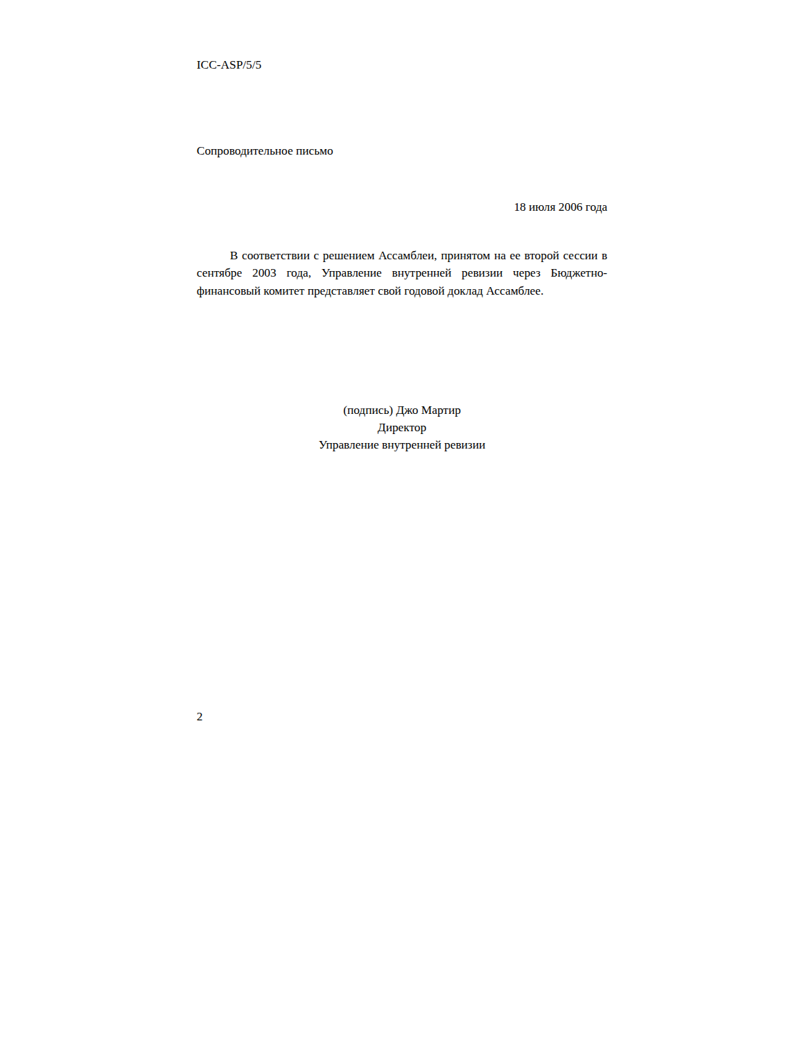ICC-ASP/5/5
Сопроводительное письмо
18 июля 2006 года
В соответствии с решением Ассамблеи, принятом на ее второй сессии в сентябре 2003 года, Управление внутренней ревизии через Бюджетно-финансовый комитет представляет свой годовой доклад Ассамблее.
(подпись) Джо Мартир
Директор
Управление внутренней ревизии
2